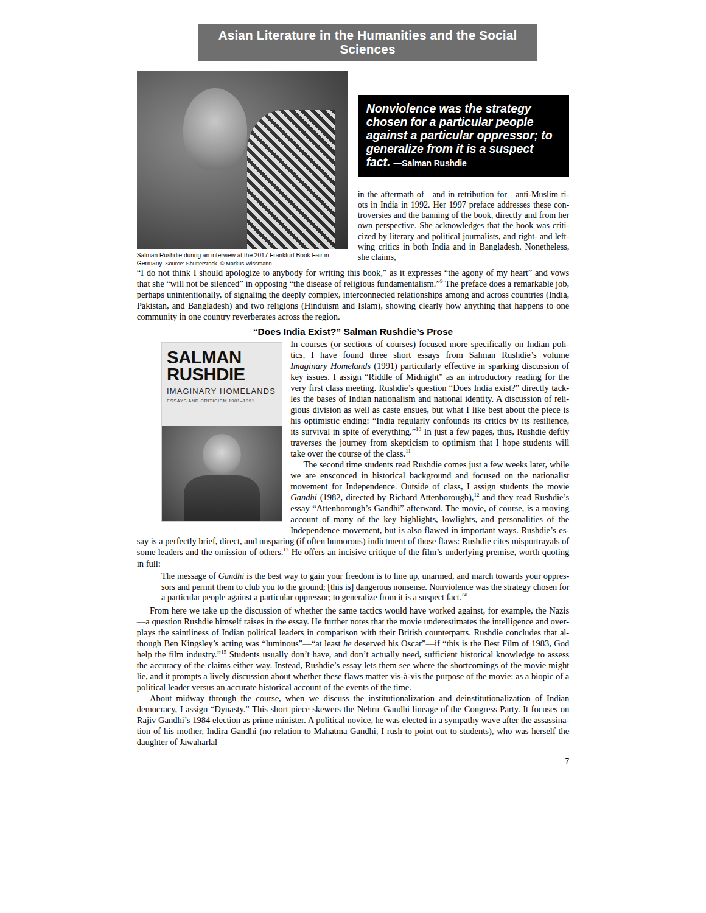Asian Literature in the Humanities and the Social Sciences
Salman Rushdie during an interview at the 2017 Frankfurt Book Fair in Germany. Source: Shutterstock. © Markus Wissmann.
Nonviolence was the strategy chosen for a particular people against a particular oppressor; to generalize from it is a suspect fact. —Salman Rushdie
in the aftermath of—and in retribution for—anti-Muslim riots in India in 1992. Her 1997 preface addresses these controversies and the banning of the book, directly and from her own perspective. She acknowledges that the book was criticized by literary and political journalists, and right- and left-wing critics in both India and in Bangladesh. Nonetheless, she claims,
“I do not think I should apologize to anybody for writing this book,” as it expresses “the agony of my heart” and vows that she “will not be silenced” in opposing “the disease of religious fundamentalism.”9 The preface does a remarkable job, perhaps unintentionally, of signaling the deeply complex, interconnected relationships among and across countries (India, Pakistan, and Bangladesh) and two religions (Hinduism and Islam), showing clearly how anything that happens to one community in one country reverberates across the region.
“Does India Exist?” Salman Rushdie’s Prose
SALMAN RUSHDIE
IMAGINARY HOMELANDS
ESSAYS AND CRITICISM 1981–1991
In courses (or sections of courses) focused more specifically on Indian politics, I have found three short essays from Salman Rushdie’s volume Imaginary Homelands (1991) particularly effective in sparking discussion of key issues. I assign “Riddle of Midnight” as an introductory reading for the very first class meeting. Rushdie’s question “Does India exist?” directly tackles the bases of Indian nationalism and national identity. A discussion of religious division as well as caste ensues, but what I like best about the piece is his optimistic ending: “India regularly confounds its critics by its resilience, its survival in spite of everything.”10 In just a few pages, thus, Rushdie deftly traverses the journey from skepticism to optimism that I hope students will take over the course of the class.11
The second time students read Rushdie comes just a few weeks later, while we are ensconced in historical background and focused on the nationalist movement for Independence. Outside of class, I assign students the movie Gandhi (1982, directed by Richard Attenborough),12 and they read Rushdie’s essay “Attenborough’s Gandhi” afterward. The movie, of course, is a moving account of many of the key highlights, lowlights, and personalities of the Independence movement, but is also flawed in important ways. Rushdie’s essay is a perfectly brief, direct, and unsparing (if often humorous) indictment of those flaws: Rushdie cites misportrayals of some leaders and the omission of others.13 He offers an incisive critique of the film’s underlying premise, worth quoting in full:
The message of Gandhi is the best way to gain your freedom is to line up, unarmed, and march towards your oppressors and permit them to club you to the ground; [this is] dangerous nonsense. Nonviolence was the strategy chosen for a particular people against a particular oppressor; to generalize from it is a suspect fact.14
From here we take up the discussion of whether the same tactics would have worked against, for example, the Nazis—a question Rushdie himself raises in the essay. He further notes that the movie underestimates the intelligence and overplays the saintliness of Indian political leaders in comparison with their British counterparts. Rushdie concludes that although Ben Kingsley’s acting was “luminous”—“at least he deserved his Oscar”—if “this is the Best Film of 1983, God help the film industry.”15 Students usually don’t have, and don’t actually need, sufficient historical knowledge to assess the accuracy of the claims either way. Instead, Rushdie’s essay lets them see where the shortcomings of the movie might lie, and it prompts a lively discussion about whether these flaws matter vis-à-vis the purpose of the movie: as a biopic of a political leader versus an accurate historical account of the events of the time.
About midway through the course, when we discuss the institutionalization and deinstitutionalization of Indian democracy, I assign “Dynasty.” This short piece skewers the Nehru–Gandhi lineage of the Congress Party. It focuses on Rajiv Gandhi’s 1984 election as prime minister. A political novice, he was elected in a sympathy wave after the assassination of his mother, Indira Gandhi (no relation to Mahatma Gandhi, I rush to point out to students), who was herself the daughter of Jawaharlal
7